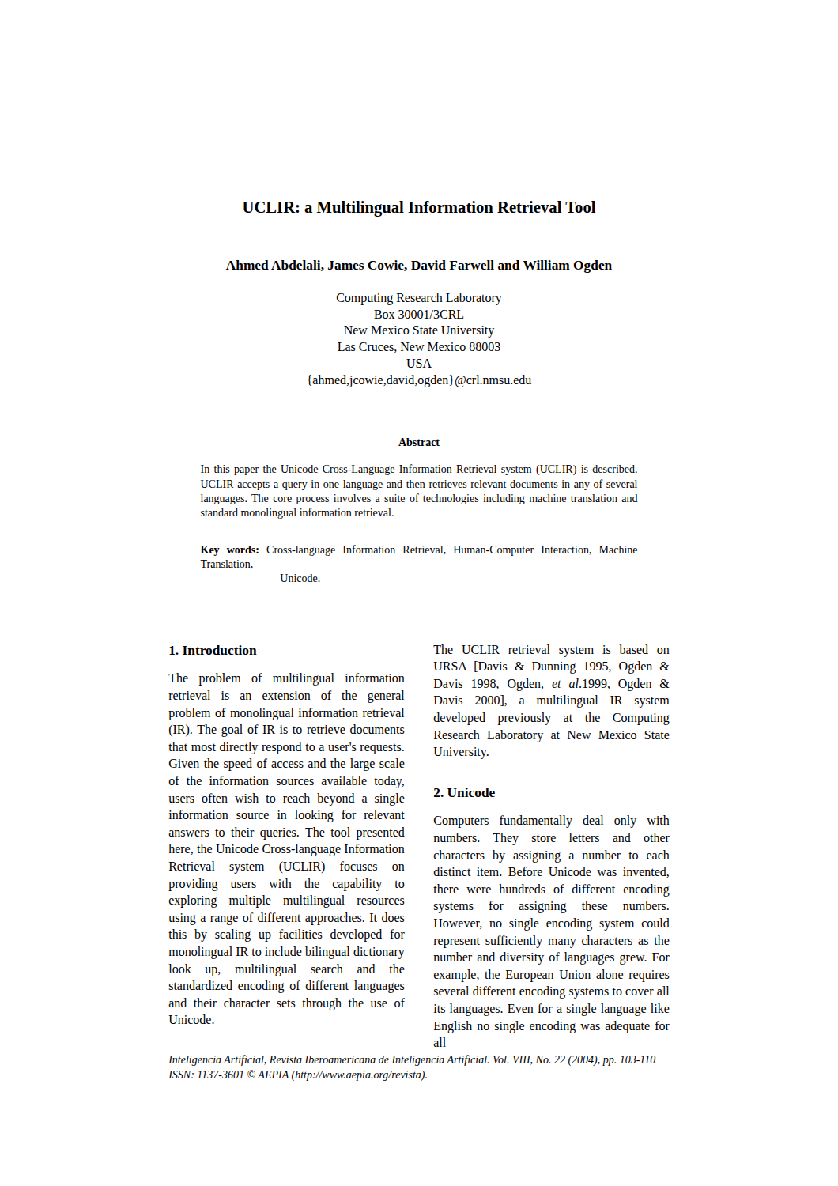UCLIR: a Multilingual Information Retrieval Tool
Ahmed Abdelali, James Cowie, David Farwell and William Ogden
Computing Research Laboratory
Box 30001/3CRL
New Mexico State University
Las Cruces, New Mexico 88003
USA
{ahmed,jcowie,david,ogden}@crl.nmsu.edu
Abstract
In this paper the Unicode Cross-Language Information Retrieval system (UCLIR) is described. UCLIR accepts a query in one language and then retrieves relevant documents in any of several languages. The core process involves a suite of technologies including machine translation and standard monolingual information retrieval.
Key words: Cross-language Information Retrieval, Human-Computer Interaction, Machine Translation, Unicode.
1. Introduction
The problem of multilingual information retrieval is an extension of the general problem of monolingual information retrieval (IR). The goal of IR is to retrieve documents that most directly respond to a user's requests. Given the speed of access and the large scale of the information sources available today, users often wish to reach beyond a single information source in looking for relevant answers to their queries. The tool presented here, the Unicode Cross-language Information Retrieval system (UCLIR) focuses on providing users with the capability to exploring multiple multilingual resources using a range of different approaches. It does this by scaling up facilities developed for monolingual IR to include bilingual dictionary look up, multilingual search and the standardized encoding of different languages and their character sets through the use of Unicode.
The UCLIR retrieval system is based on URSA [Davis & Dunning 1995, Ogden & Davis 1998, Ogden, et al.1999, Ogden & Davis 2000], a multilingual IR system developed previously at the Computing Research Laboratory at New Mexico State University.
2. Unicode
Computers fundamentally deal only with numbers. They store letters and other characters by assigning a number to each distinct item. Before Unicode was invented, there were hundreds of different encoding systems for assigning these numbers. However, no single encoding system could represent sufficiently many characters as the number and diversity of languages grew. For example, the European Union alone requires several different encoding systems to cover all its languages. Even for a single language like English no single encoding was adequate for all
Inteligencia Artificial, Revista Iberoamericana de Inteligencia Artificial. Vol. VIII, No. 22 (2004), pp. 103-110 ISSN: 1137-3601 © AEPIA (http://www.aepia.org/revista).